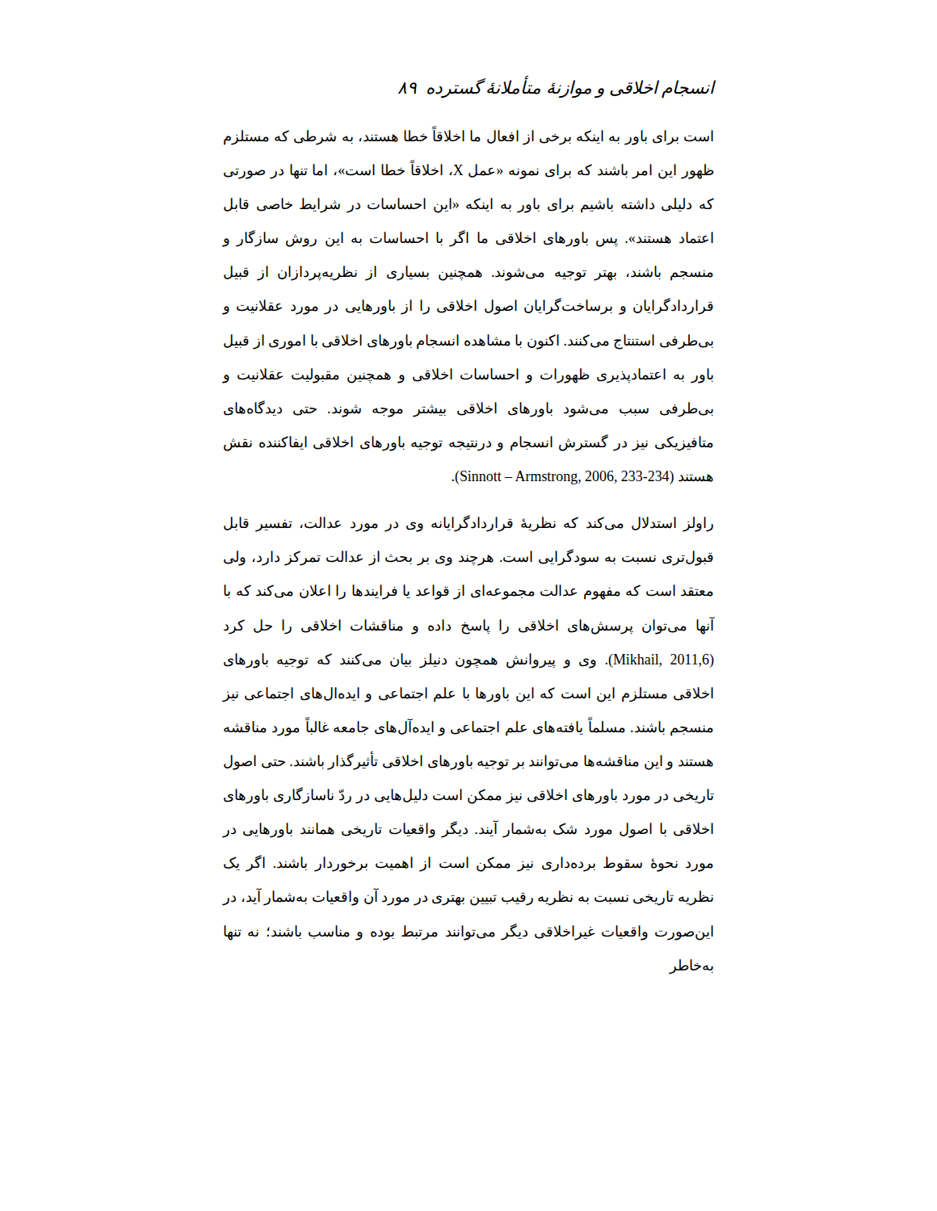انسجام اخلاقی و موازنۀ متأملانۀ گسترده ۸۹
است برای باور به اینکه برخی از افعال ما اخلاقاً خطا هستند، به شرطی که مستلزم ظهور این امر باشند که برای نمونه «عمل X، اخلاقاً خطا است»، اما تنها در صورتی که دلیلی داشته باشیم برای باور به اینکه «این احساسات در شرایط خاصی قابل اعتماد هستند». پس باورهای اخلاقی ما اگر با احساسات به این روش سازگار و منسجم باشند، بهتر توجیه می‌شوند. همچنین بسیاری از نظریه‌پردازان از قبیل قراردادگرایان و برساخت‌گرایان اصول اخلاقی را از باورهایی در مورد عقلانیت و بی‌طرفی استنتاج می‌کنند. اکنون با مشاهده انسجام باورهای اخلاقی با اموری از قبیل باور به اعتمادپذیری ظهورات و احساسات اخلاقی و همچنین مقبولیت عقلانیت و بی‌طرفی سبب می‌شود باورهای اخلاقی بیشتر موجه شوند. حتی دیدگاه‌های متافیزیکی نیز در گسترش انسجام و درنتیجه توجیه باورهای اخلاقی ایفاکننده نقش هستند (Sinnott – Armstrong, 2006, 233-234).
راولز استدلال می‌کند که نظریۀ قراردادگرایانه وی در مورد عدالت، تفسیر قابل قبول‌تری نسبت به سودگرایی است. هرچند وی بر بحث از عدالت تمرکز دارد، ولی معتقد است که مفهوم عدالت مجموعه‌ای از قواعد یا فرایندها را اعلان می‌کند که با آنها می‌توان پرسش‌های اخلاقی را پاسخ داده و مناقشات اخلاقی را حل کرد (Mikhail, 2011,6). وی و پیروانش همچون دنیلز بیان می‌کنند که توجیه باورهای اخلاقی مستلزم این است که این باورها با علم اجتماعی و ایده‌ال‌های اجتماعی نیز منسجم باشند. مسلماً یافته‌های علم اجتماعی و ایده‌آل‌های جامعه غالباً مورد مناقشه هستند و این مناقشه‌ها می‌توانند بر توجیه باورهای اخلاقی تأثیرگذار باشند. حتی اصول تاریخی در مورد باورهای اخلاقی نیز ممکن است دلیل‌هایی در ردّ ناسازگاری باورهای اخلاقی با اصول مورد شک به‌شمار آیند. دیگر واقعیات تاریخی همانند باورهایی در مورد نحوۀ سقوط برده‌داری نیز ممکن است از اهمیت برخوردار باشند. اگر یک نظریه تاریخی نسبت به نظریه رقیب تبیین بهتری در مورد آن واقعیات به‌شمار آید، در این‌صورت واقعیات غیراخلاقی دیگر می‌توانند مرتبط بوده و مناسب باشند؛ نه تنها به‌خاطر